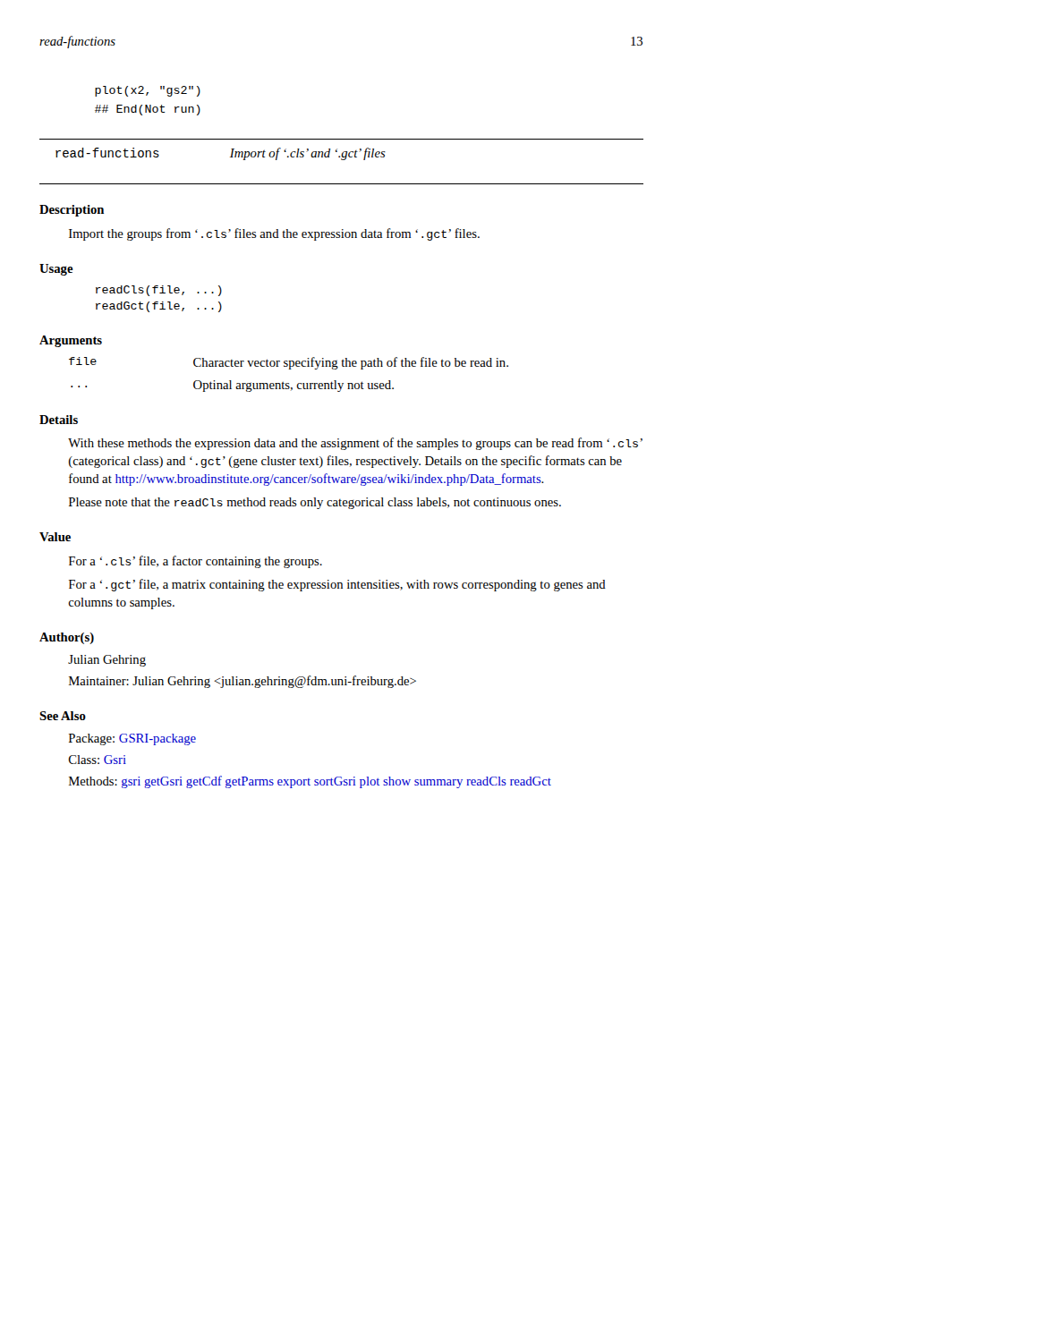read-functions 13
plot(x2, "gs2")
## End(Not run)
read-functions Import of ‘.cls’ and ‘.gct’ files
Description
Import the groups from ‘.cls’ files and the expression data from ‘.gct’ files.
Usage
readCls(file, ...)
readGct(file, ...)
Arguments
file
Character vector specifying the path of the file to be read in.
...
Optinal arguments, currently not used.
Details
With these methods the expression data and the assignment of the samples to groups can be read from ‘.cls’ (categorical class) and ‘.gct’ (gene cluster text) files, respectively. Details on the specific formats can be found at http://www.broadinstitute.org/cancer/software/gsea/wiki/index.php/Data_formats.
Please note that the readCls method reads only categorical class labels, not continuous ones.
Value
For a ‘.cls’ file, a factor containing the groups.
For a ‘.gct’ file, a matrix containing the expression intensities, with rows corresponding to genes and columns to samples.
Author(s)
Julian Gehring
Maintainer: Julian Gehring <julian.gehring@fdm.uni-freiburg.de>
See Also
Package: GSRI-package
Class: Gsri
Methods: gsri getGsri getCdf getParms export sortGsri plot show summary readCls readGct